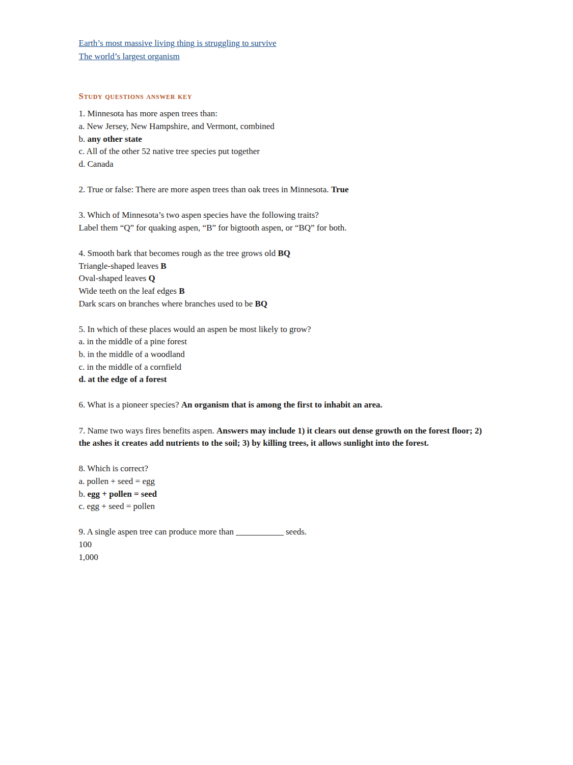Earth’s most massive living thing is struggling to survive The world’s largest organism
Study questions answer key
1. Minnesota has more aspen trees than:
a. New Jersey, New Hampshire, and Vermont, combined
b. any other state
c. All of the other 52 native tree species put together
d. Canada
2. True or false: There are more aspen trees than oak trees in Minnesota. True
3. Which of Minnesota’s two aspen species have the following traits?
Label them “Q” for quaking aspen, “B” for bigtooth aspen, or “BQ” for both.
4. Smooth bark that becomes rough as the tree grows old BQ
Triangle-shaped leaves B
Oval-shaped leaves Q
Wide teeth on the leaf edges B
Dark scars on branches where branches used to be BQ
5. In which of these places would an aspen be most likely to grow?
a. in the middle of a pine forest
b. in the middle of a woodland
c. in the middle of a cornfield
d. at the edge of a forest
6. What is a pioneer species? An organism that is among the first to inhabit an area.
7. Name two ways fires benefits aspen. Answers may include 1) it clears out dense growth on the forest floor; 2) the ashes it creates add nutrients to the soil; 3) by killing trees, it allows sunlight into the forest.
8. Which is correct?
a. pollen + seed = egg
b. egg + pollen = seed
c. egg + seed = pollen
9. A single aspen tree can produce more than ___________ seeds.
100
1,000